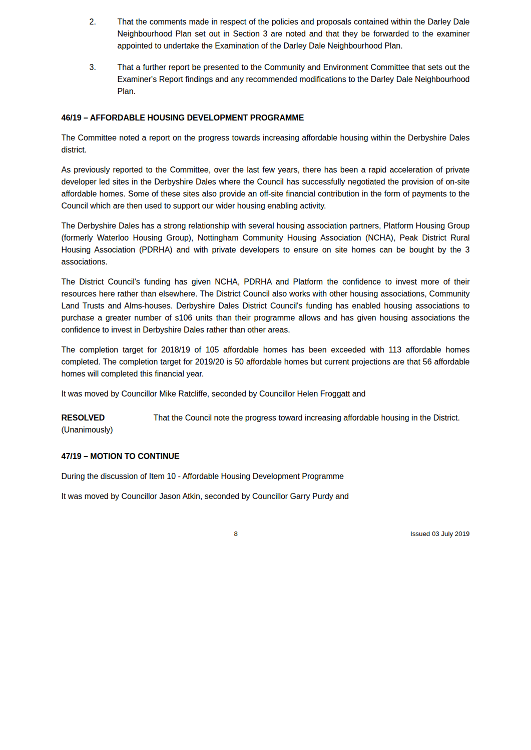2. That the comments made in respect of the policies and proposals contained within the Darley Dale Neighbourhood Plan set out in Section 3 are noted and that they be forwarded to the examiner appointed to undertake the Examination of the Darley Dale Neighbourhood Plan.
3. That a further report be presented to the Community and Environment Committee that sets out the Examiner's Report findings and any recommended modifications to the Darley Dale Neighbourhood Plan.
46/19 – AFFORDABLE HOUSING DEVELOPMENT PROGRAMME
The Committee noted a report on the progress towards increasing affordable housing within the Derbyshire Dales district.
As previously reported to the Committee, over the last few years, there has been a rapid acceleration of private developer led sites in the Derbyshire Dales where the Council has successfully negotiated the provision of on-site affordable homes. Some of these sites also provide an off-site financial contribution in the form of payments to the Council which are then used to support our wider housing enabling activity.
The Derbyshire Dales has a strong relationship with several housing association partners, Platform Housing Group (formerly Waterloo Housing Group), Nottingham Community Housing Association (NCHA), Peak District Rural Housing Association (PDRHA) and with private developers to ensure on site homes can be bought by the 3 associations.
The District Council's funding has given NCHA, PDRHA and Platform the confidence to invest more of their resources here rather than elsewhere. The District Council also works with other housing associations, Community Land Trusts and Alms-houses. Derbyshire Dales District Council's funding has enabled housing associations to purchase a greater number of s106 units than their programme allows and has given housing associations the confidence to invest in Derbyshire Dales rather than other areas.
The completion target for 2018/19 of 105 affordable homes has been exceeded with 113 affordable homes completed. The completion target for 2019/20 is 50 affordable homes but current projections are that 56 affordable homes will completed this financial year.
It was moved by Councillor Mike Ratcliffe, seconded by Councillor Helen Froggatt and
RESOLVED (Unanimously)
That the Council note the progress toward increasing affordable housing in the District.
47/19 – MOTION TO CONTINUE
During the discussion of Item 10 - Affordable Housing Development Programme
It was moved by Councillor Jason Atkin, seconded by Councillor Garry Purdy and
8
Issued 03 July 2019